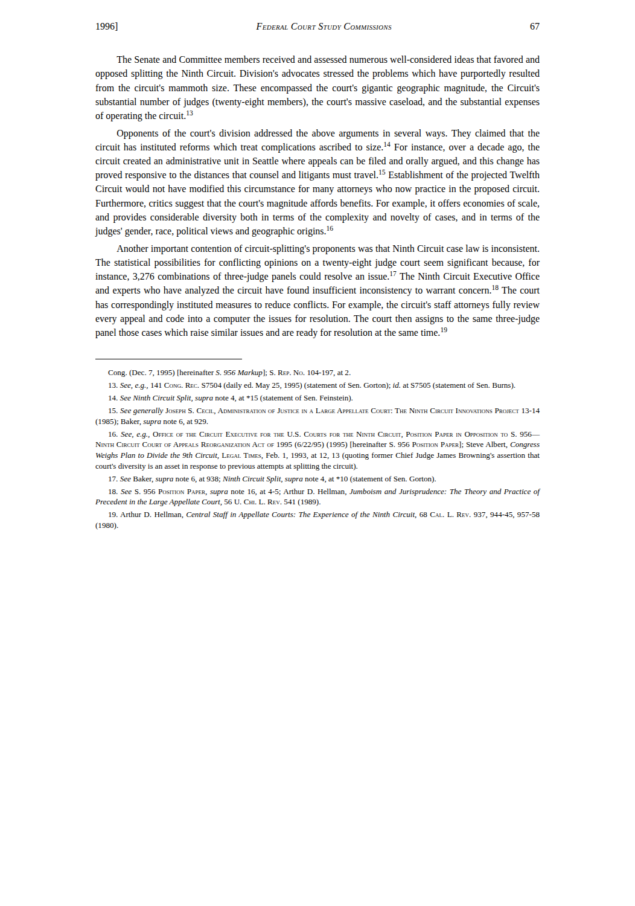1996] Federal Court Study Commissions 67
The Senate and Committee members received and assessed numerous well-considered ideas that favored and opposed splitting the Ninth Circuit. Division's advocates stressed the problems which have purportedly resulted from the circuit's mammoth size. These encompassed the court's gigantic geographic magnitude, the Circuit's substantial number of judges (twenty-eight members), the court's massive caseload, and the substantial expenses of operating the circuit.13
Opponents of the court's division addressed the above arguments in several ways. They claimed that the circuit has instituted reforms which treat complications ascribed to size.14 For instance, over a decade ago, the circuit created an administrative unit in Seattle where appeals can be filed and orally argued, and this change has proved responsive to the distances that counsel and litigants must travel.15 Establishment of the projected Twelfth Circuit would not have modified this circumstance for many attorneys who now practice in the proposed circuit. Furthermore, critics suggest that the court's magnitude affords benefits. For example, it offers economies of scale, and provides considerable diversity both in terms of the complexity and novelty of cases, and in terms of the judges' gender, race, political views and geographic origins.16
Another important contention of circuit-splitting's proponents was that Ninth Circuit case law is inconsistent. The statistical possibilities for conflicting opinions on a twenty-eight judge court seem significant because, for instance, 3,276 combinations of three-judge panels could resolve an issue.17 The Ninth Circuit Executive Office and experts who have analyzed the circuit have found insufficient inconsistency to warrant concern.18 The court has correspondingly instituted measures to reduce conflicts. For example, the circuit's staff attorneys fully review every appeal and code into a computer the issues for resolution. The court then assigns to the same three-judge panel those cases which raise similar issues and are ready for resolution at the same time.19
Cong. (Dec. 7, 1995) [hereinafter S. 956 Markup]; S. Rep. No. 104-197, at 2.
13. See, e.g., 141 Cong. Rec. S7504 (daily ed. May 25, 1995) (statement of Sen. Gorton); id. at S7505 (statement of Sen. Burns).
14. See Ninth Circuit Split, supra note 4, at *15 (statement of Sen. Feinstein).
15. See generally Joseph S. Cecil, Administration of Justice in a Large Appellate Court: The Ninth Circuit Innovations Project 13-14 (1985); Baker, supra note 6, at 929.
16. See, e.g., Office of the Circuit Executive for the U.S. Courts for the Ninth Circuit, Position Paper in Opposition to S. 956—Ninth Circuit Court of Appeals Reorganization Act of 1995 (6/22/95) (1995) [hereinafter S. 956 Position Paper]; Steve Albert, Congress Weighs Plan to Divide the 9th Circuit, Legal Times, Feb. 1, 1993, at 12, 13 (quoting former Chief Judge James Browning's assertion that court's diversity is an asset in response to previous attempts at splitting the circuit).
17. See Baker, supra note 6, at 938; Ninth Circuit Split, supra note 4, at *10 (statement of Sen. Gorton).
18. See S. 956 Position Paper, supra note 16, at 4-5; Arthur D. Hellman, Jumboism and Jurisprudence: The Theory and Practice of Precedent in the Large Appellate Court, 56 U. Chi. L. Rev. 541 (1989).
19. Arthur D. Hellman, Central Staff in Appellate Courts: The Experience of the Ninth Circuit, 68 Cal. L. Rev. 937, 944-45, 957-58 (1980).